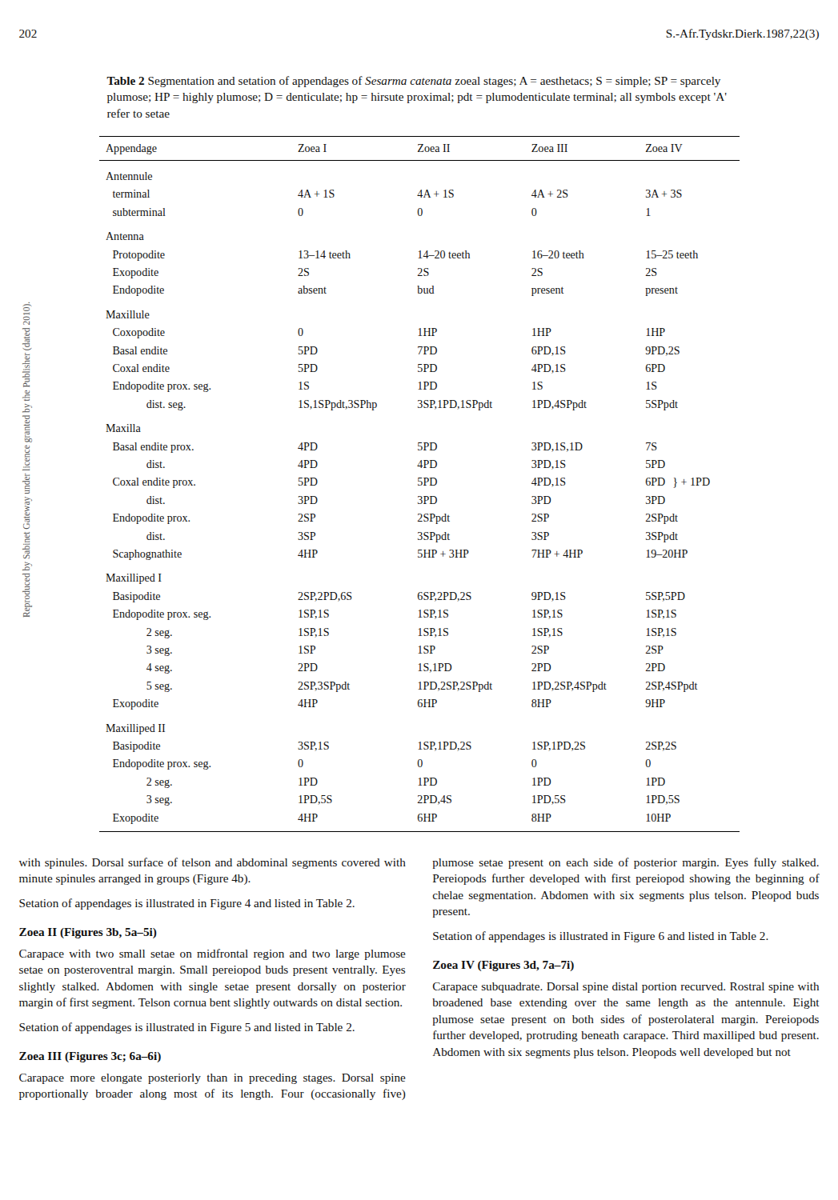Reproduced by Sabinet Gateway under licence granted by the Publisher (dated 2010).
202 S.-Afr.Tydskr.Dierk.1987,22(3)
Table 2 Segmentation and setation of appendages of Sesarma catenata zoeal stages; A = aesthetacs; S = simple; SP = sparcely plumose; HP = highly plumose; D = denticulate; hp = hirsute proximal; pdt = plumodenticulate terminal; all symbols except 'A' refer to setae
| Appendage | Zoea I | Zoea II | Zoea III | Zoea IV |
| --- | --- | --- | --- | --- |
| Antennule |
| terminal | 4A + 1S | 4A + 1S | 4A + 2S | 3A + 3S |
| subterminal | 0 | 0 | 0 | 1 |
| Antenna |
| Protopodite | 13–14 teeth | 14–20 teeth | 16–20 teeth | 15–25 teeth |
| Exopodite | 2S | 2S | 2S | 2S |
| Endopodite | absent | bud | present | present |
| Maxillule |
| Coxopodite | 0 | 1HP | 1HP | 1HP |
| Basal endite | 5PD | 7PD | 6PD,1S | 9PD,2S |
| Coxal endite | 5PD | 5PD | 4PD,1S | 6PD |
| Endopodite prox. seg. | 1S | 1PD | 1S | 1S |
| dist. seg. | 1S,1SPpdt,3SPhp | 3SP,1PD,1SPpdt | 1PD,4SPpdt | 5SPpdt |
| Maxilla |
| Basal endite prox. | 4PD | 5PD | 3PD,1S,1D | 7S |
| dist. | 4PD | 4PD | 3PD,1S | 5PD |
| Coxal endite prox. | 5PD | 5PD | 4PD,1S | 6PD } + 1PD |
| dist. | 3PD | 3PD | 3PD | 3PD |
| Endopodite prox. | 2SP | 2SPpdt | 2SP | 2SPpdt |
| dist. | 3SP | 3SPpdt | 3SP | 3SPpdt |
| Scaphognathite | 4HP | 5HP + 3HP | 7HP + 4HP | 19–20HP |
| Maxilliped I |
| Basipodite | 2SP,2PD,6S | 6SP,2PD,2S | 9PD,1S | 5SP,5PD |
| Endopodite prox. seg. | 1SP,1S | 1SP,1S | 1SP,1S | 1SP,1S |
| 2 seg. | 1SP,1S | 1SP,1S | 1SP,1S | 1SP,1S |
| 3 seg. | 1SP | 1SP | 2SP | 2SP |
| 4 seg. | 2PD | 1S,1PD | 2PD | 2PD |
| 5 seg. | 2SP,3SPpdt | 1PD,2SP,2SPpdt | 1PD,2SP,4SPpdt | 2SP,4SPpdt |
| Exopodite | 4HP | 6HP | 8HP | 9HP |
| Maxilliped II |
| Basipodite | 3SP,1S | 1SP,1PD,2S | 1SP,1PD,2S | 2SP,2S |
| Endopodite prox. seg. | 0 | 0 | 0 | 0 |
| 2 seg. | 1PD | 1PD | 1PD | 1PD |
| 3 seg. | 1PD,5S | 2PD,4S | 1PD,5S | 1PD,5S |
| Exopodite | 4HP | 6HP | 8HP | 10HP |
with spinules. Dorsal surface of telson and abdominal segments covered with minute spinules arranged in groups (Figure 4b).
Setation of appendages is illustrated in Figure 4 and listed in Table 2.
Zoea II (Figures 3b, 5a–5i)
Carapace with two small setae on midfrontal region and two large plumose setae on posteroventral margin. Small pereiopod buds present ventrally. Eyes slightly stalked. Abdomen with single setae present dorsally on posterior margin of first segment. Telson cornua bent slightly outwards on distal section.
Setation of appendages is illustrated in Figure 5 and listed in Table 2.
Zoea III (Figures 3c; 6a–6i)
Carapace more elongate posteriorly than in preceding stages. Dorsal spine proportionally broader along most of its length. Four (occasionally five) plumose setae present on each side of posterior margin. Eyes fully stalked. Pereiopods further developed with first pereiopod showing the beginning of chelae segmentation. Abdomen with six segments plus telson. Pleopod buds present.
Setation of appendages is illustrated in Figure 6 and listed in Table 2.
Zoea IV (Figures 3d, 7a–7i)
Carapace subquadrate. Dorsal spine distal portion recurved. Rostral spine with broadened base extending over the same length as the antennule. Eight plumose setae present on both sides of posterolateral margin. Pereiopods further developed, protruding beneath carapace. Third maxilliped bud present. Abdomen with six segments plus telson. Pleopods well developed but not